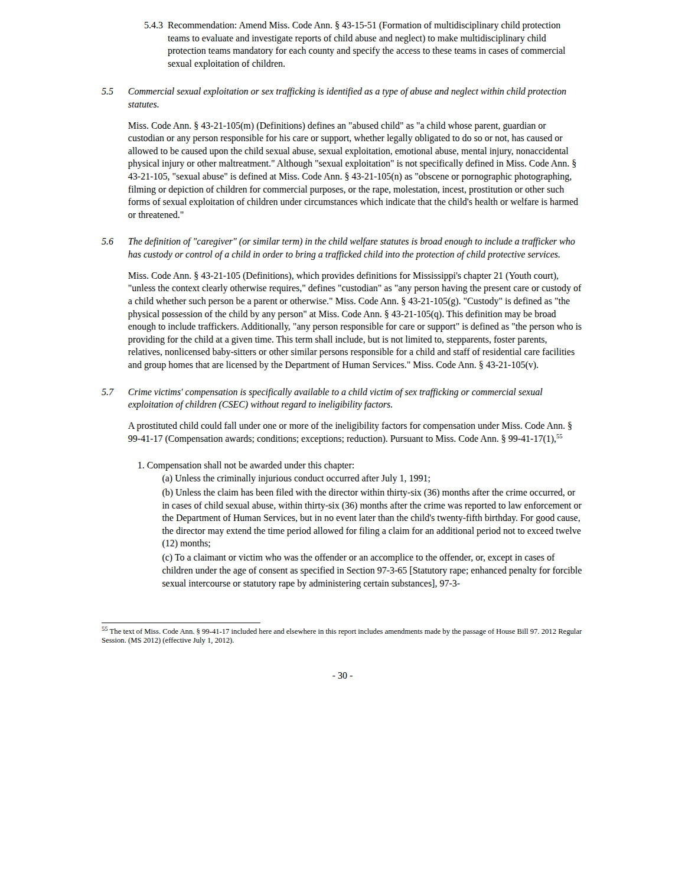5.4.3
Recommendation: Amend Miss. Code Ann. § 43-15-51 (Formation of multidisciplinary child protection teams to evaluate and investigate reports of child abuse and neglect) to make multidisciplinary child protection teams mandatory for each county and specify the access to these teams in cases of commercial sexual exploitation of children.
5.5
Commercial sexual exploitation or sex trafficking is identified as a type of abuse and neglect within child protection statutes.
Miss. Code Ann. § 43-21-105(m) (Definitions) defines an "abused child" as "a child whose parent, guardian or custodian or any person responsible for his care or support, whether legally obligated to do so or not, has caused or allowed to be caused upon the child sexual abuse, sexual exploitation, emotional abuse, mental injury, nonaccidental physical injury or other maltreatment." Although "sexual exploitation" is not specifically defined in Miss. Code Ann. § 43-21-105, "sexual abuse" is defined at Miss. Code Ann. § 43-21-105(n) as "obscene or pornographic photographing, filming or depiction of children for commercial purposes, or the rape, molestation, incest, prostitution or other such forms of sexual exploitation of children under circumstances which indicate that the child's health or welfare is harmed or threatened."
5.6
The definition of "caregiver" (or similar term) in the child welfare statutes is broad enough to include a trafficker who has custody or control of a child in order to bring a trafficked child into the protection of child protective services.
Miss. Code Ann. § 43-21-105 (Definitions), which provides definitions for Mississippi's chapter 21 (Youth court), "unless the context clearly otherwise requires," defines "custodian" as "any person having the present care or custody of a child whether such person be a parent or otherwise." Miss. Code Ann. § 43-21-105(g). "Custody" is defined as "the physical possession of the child by any person" at Miss. Code Ann. § 43-21-105(q). This definition may be broad enough to include traffickers. Additionally, "any person responsible for care or support" is defined as "the person who is providing for the child at a given time. This term shall include, but is not limited to, stepparents, foster parents, relatives, nonlicensed baby-sitters or other similar persons responsible for a child and staff of residential care facilities and group homes that are licensed by the Department of Human Services." Miss. Code Ann. § 43-21-105(v).
5.7
Crime victims' compensation is specifically available to a child victim of sex trafficking or commercial sexual exploitation of children (CSEC) without regard to ineligibility factors.
A prostituted child could fall under one or more of the ineligibility factors for compensation under Miss. Code Ann. § 99-41-17 (Compensation awards; conditions; exceptions; reduction). Pursuant to Miss. Code Ann. § 99-41-17(1),55
Compensation shall not be awarded under this chapter:
(a) Unless the criminally injurious conduct occurred after July 1, 1991;
(b) Unless the claim has been filed with the director within thirty-six (36) months after the crime occurred, or in cases of child sexual abuse, within thirty-six (36) months after the crime was reported to law enforcement or the Department of Human Services, but in no event later than the child's twenty-fifth birthday. For good cause, the director may extend the time period allowed for filing a claim for an additional period not to exceed twelve (12) months;
(c) To a claimant or victim who was the offender or an accomplice to the offender, or, except in cases of children under the age of consent as specified in Section 97-3-65 [Statutory rape; enhanced penalty for forcible sexual intercourse or statutory rape by administering certain substances], 97-3-
55 The text of Miss. Code Ann. § 99-41-17 included here and elsewhere in this report includes amendments made by the passage of House Bill 97. 2012 Regular Session. (MS 2012) (effective July 1, 2012).
- 30 -